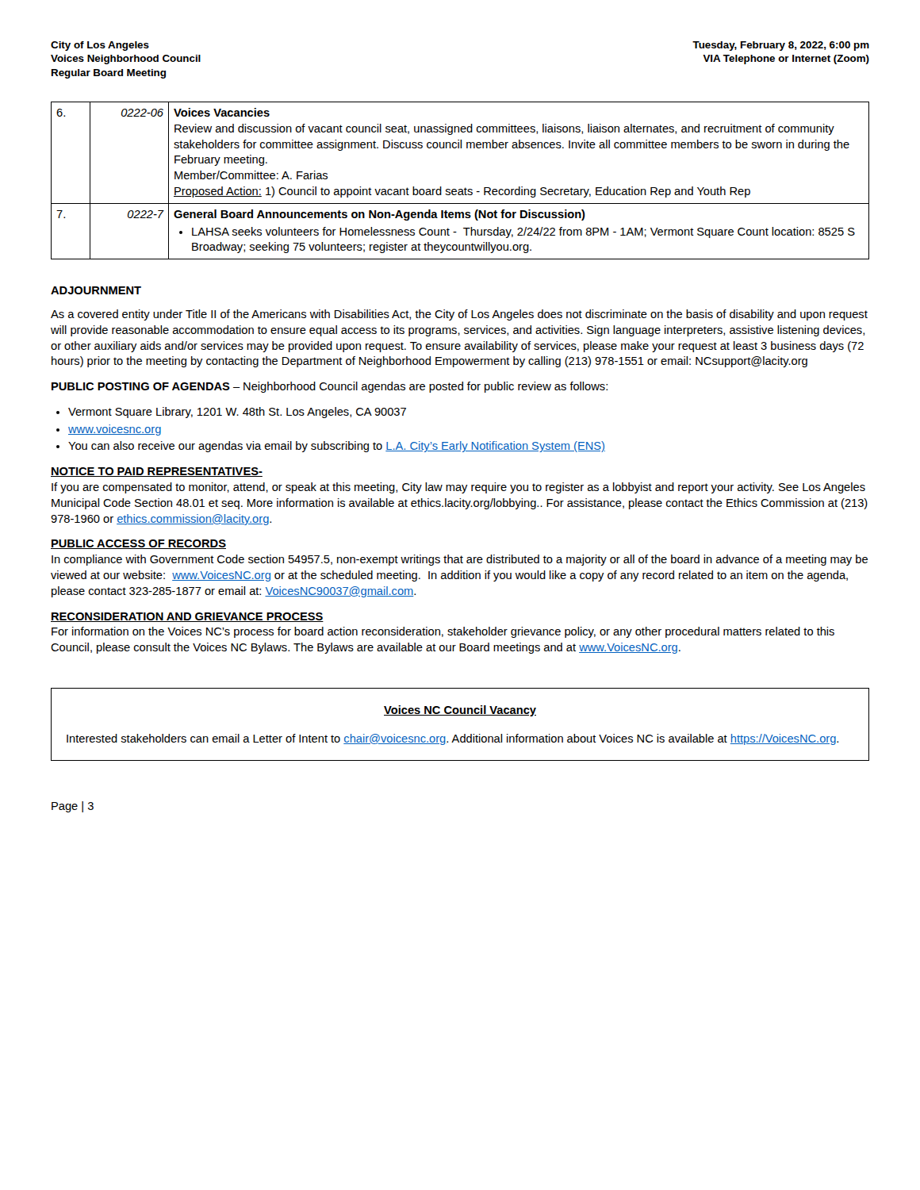City of Los Angeles
Voices Neighborhood Council
Regular Board Meeting
Tuesday, February 8, 2022, 6:00 pm
VIA Telephone or Internet (Zoom)
| 6. | 0222-06 | Voices Vacancies Review and discussion of vacant council seat, unassigned committees, liaisons, liaison alternates, and recruitment of community stakeholders for committee assignment. Discuss council member absences. Invite all committee members to be sworn in during the February meeting. Member/Committee: A. Farias Proposed Action: 1) Council to appoint vacant board seats - Recording Secretary, Education Rep and Youth Rep |
| 7. | 0222-7 | General Board Announcements on Non-Agenda Items (Not for Discussion) LAHSA seeks volunteers for Homelessness Count - Thursday, 2/24/22 from 8PM - 1AM; Vermont Square Count location: 8525 S Broadway; seeking 75 volunteers; register at theycountwillyou.org. |
ADJOURNMENT
As a covered entity under Title II of the Americans with Disabilities Act, the City of Los Angeles does not discriminate on the basis of disability and upon request will provide reasonable accommodation to ensure equal access to its programs, services, and activities. Sign language interpreters, assistive listening devices, or other auxiliary aids and/or services may be provided upon request. To ensure availability of services, please make your request at least 3 business days (72 hours) prior to the meeting by contacting the Department of Neighborhood Empowerment by calling (213) 978-1551 or email: NCsupport@lacity.org
PUBLIC POSTING OF AGENDAS – Neighborhood Council agendas are posted for public review as follows:
Vermont Square Library, 1201 W. 48th St. Los Angeles, CA 90037
www.voicesnc.org
You can also receive our agendas via email by subscribing to L.A. City’s Early Notification System (ENS)
NOTICE TO PAID REPRESENTATIVES-
If you are compensated to monitor, attend, or speak at this meeting, City law may require you to register as a lobbyist and report your activity. See Los Angeles Municipal Code Section 48.01 et seq. More information is available at ethics.lacity.org/lobbying.. For assistance, please contact the Ethics Commission at (213) 978-1960 or ethics.commission@lacity.org.
PUBLIC ACCESS OF RECORDS
In compliance with Government Code section 54957.5, non-exempt writings that are distributed to a majority or all of the board in advance of a meeting may be viewed at our website: www.VoicesNC.org or at the scheduled meeting. In addition if you would like a copy of any record related to an item on the agenda, please contact 323-285-1877 or email at: VoicesNC90037@gmail.com.
RECONSIDERATION AND GRIEVANCE PROCESS
For information on the Voices NC’s process for board action reconsideration, stakeholder grievance policy, or any other procedural matters related to this Council, please consult the Voices NC Bylaws. The Bylaws are available at our Board meetings and at www.VoicesNC.org.
Voices NC Council Vacancy
Interested stakeholders can email a Letter of Intent to chair@voicesnc.org. Additional information about Voices NC is available at https://VoicesNC.org.
Page | 3